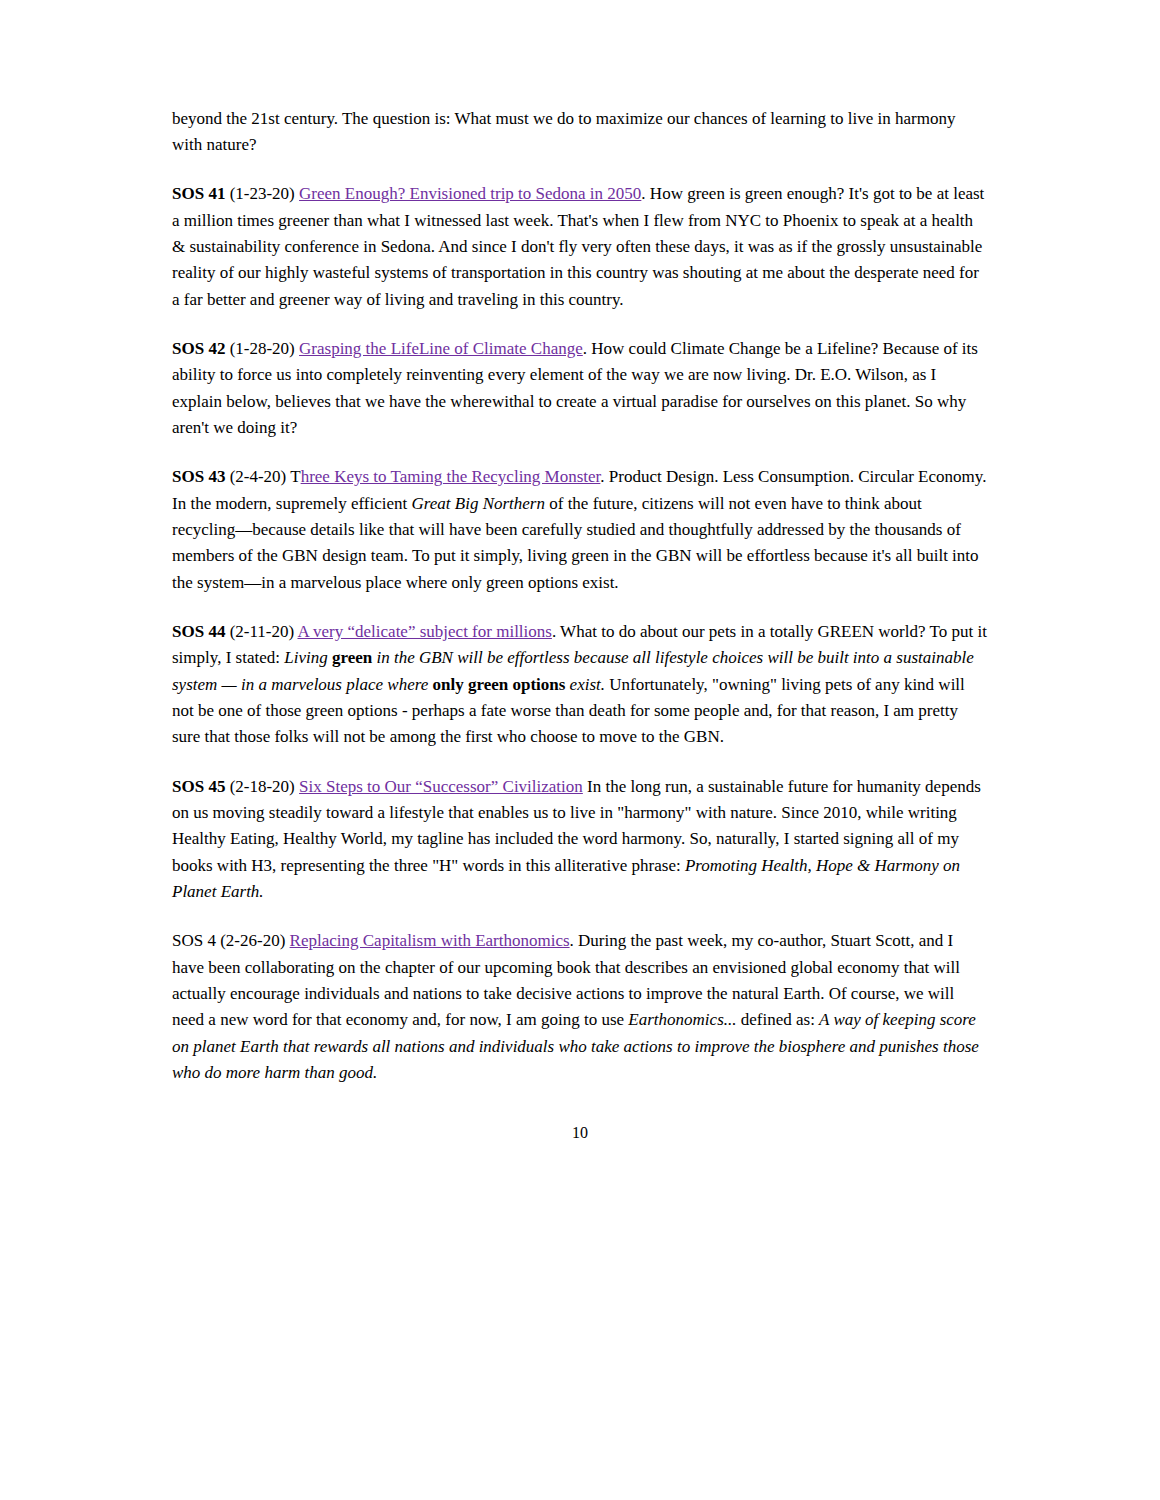beyond the 21st century. The question is: What must we do to maximize our chances of learning to live in harmony with nature?
SOS 41 (1-23-20) Green Enough? Envisioned trip to Sedona in 2050. How green is green enough? It's got to be at least a million times greener than what I witnessed last week. That's when I flew from NYC to Phoenix to speak at a health & sustainability conference in Sedona. And since I don't fly very often these days, it was as if the grossly unsustainable reality of our highly wasteful systems of transportation in this country was shouting at me about the desperate need for a far better and greener way of living and traveling in this country.
SOS 42 (1-28-20) Grasping the LifeLine of Climate Change. How could Climate Change be a Lifeline? Because of its ability to force us into completely reinventing every element of the way we are now living. Dr. E.O. Wilson, as I explain below, believes that we have the wherewithal to create a virtual paradise for ourselves on this planet. So why aren't we doing it?
SOS 43 (2-4-20) Three Keys to Taming the Recycling Monster. Product Design. Less Consumption. Circular Economy. In the modern, supremely efficient Great Big Northern of the future, citizens will not even have to think about recycling—because details like that will have been carefully studied and thoughtfully addressed by the thousands of members of the GBN design team. To put it simply, living green in the GBN will be effortless because it's all built into the system—in a marvelous place where only green options exist.
SOS 44 (2-11-20) A very “delicate” subject for millions. What to do about our pets in a totally GREEN world? To put it simply, I stated: Living green in the GBN will be effortless because all lifestyle choices will be built into a sustainable system — in a marvelous place where only green options exist. Unfortunately, "owning" living pets of any kind will not be one of those green options - perhaps a fate worse than death for some people and, for that reason, I am pretty sure that those folks will not be among the first who choose to move to the GBN.
SOS 45 (2-18-20) Six Steps to Our “Successor” Civilization In the long run, a sustainable future for humanity depends on us moving steadily toward a lifestyle that enables us to live in "harmony" with nature. Since 2010, while writing Healthy Eating, Healthy World, my tagline has included the word harmony. So, naturally, I started signing all of my books with H3, representing the three "H" words in this alliterative phrase: Promoting Health, Hope & Harmony on Planet Earth.
SOS 4 (2-26-20) Replacing Capitalism with Earthonomics. During the past week, my co-author, Stuart Scott, and I have been collaborating on the chapter of our upcoming book that describes an envisioned global economy that will actually encourage individuals and nations to take decisive actions to improve the natural Earth. Of course, we will need a new word for that economy and, for now, I am going to use Earthonomics... defined as: A way of keeping score on planet Earth that rewards all nations and individuals who take actions to improve the biosphere and punishes those who do more harm than good.
10